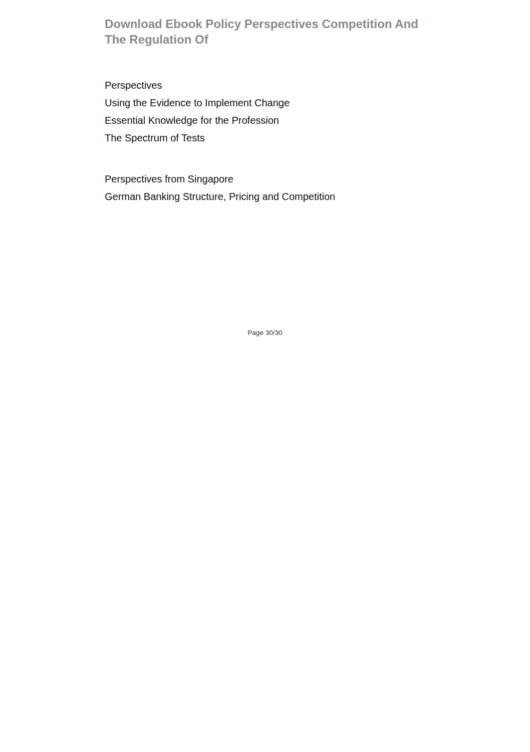Download Ebook Policy Perspectives Competition And The Regulation Of
Perspectives
Using the Evidence to Implement Change
Essential Knowledge for the Profession
The Spectrum of Tests
Perspectives from Singapore
German Banking Structure, Pricing and Competition
Page 30/30